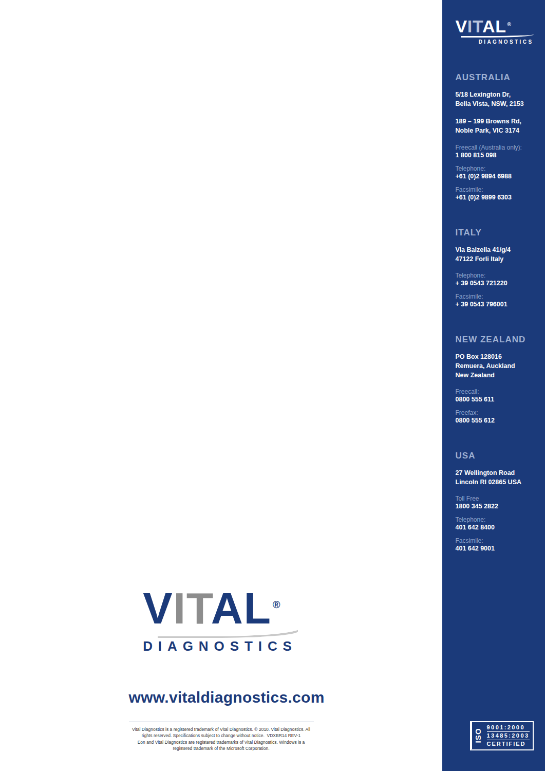VITAL® DIAGNOSTICS
www.vitaldiagnostics.com
Vital Diagnostics is a registered trademark of Vital Diagnostics. © 2010. Vital Diagnostics. All rights reserved. Specifications subject to change without notice. VDXBR14 REV-1
Eon and Vital Diagnostics are registered trademarks of Vital Diagnostics. Windows is a registered trademark of the Microsoft Corporation.
VITAL® DIAGNOSTICS
AUSTRALIA
5/18 Lexington Dr,
Bella Vista, NSW, 2153 189 – 199 Browns Rd,
Noble Park, VIC 3174 Freecall (Australia only): 1 800 815 098 Telephone: +61 (0)2 9894 6988 Facsimile: +61 (0)2 9899 6303
ITALY
Via Balzella 41/g/4
47122 Forli Italy Telephone: + 39 0543 721220 Facsimile: + 39 0543 796001
NEW ZEALAND
PO Box 128016
Remuera, Auckland
New Zealand Freecall: 0800 555 611 Freefax: 0800 555 612
USA
27 Wellington Road
Lincoln RI 02865 USA Toll Free 1800 345 2822 Telephone: 401 642 8400 Facsimile: 401 642 9001
ISO
9001:2000
13485:2003
CERTIFIED